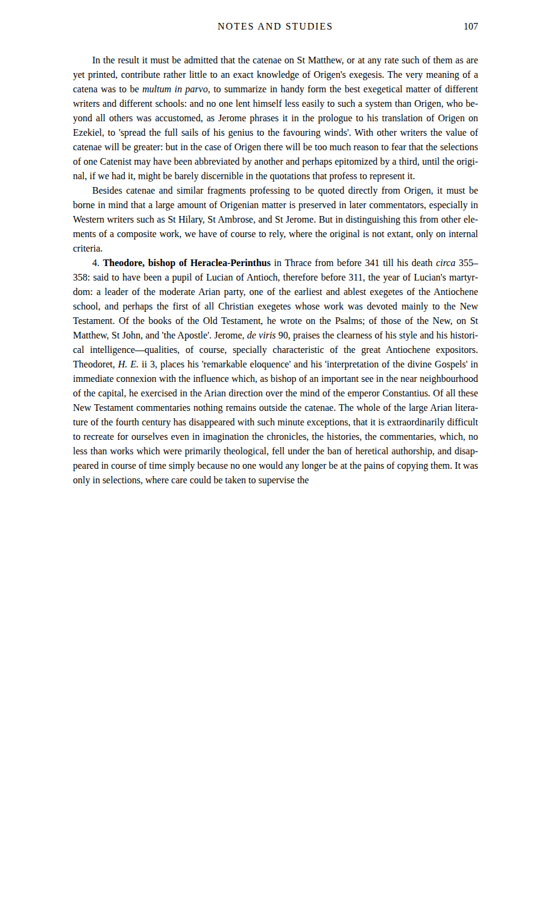NOTES AND STUDIES
107
In the result it must be admitted that the catenae on St Matthew, or at any rate such of them as are yet printed, contribute rather little to an exact knowledge of Origen's exegesis. The very meaning of a catena was to be multum in parvo, to summarize in handy form the best exegetical matter of different writers and different schools: and no one lent himself less easily to such a system than Origen, who beyond all others was accustomed, as Jerome phrases it in the prologue to his translation of Origen on Ezekiel, to 'spread the full sails of his genius to the favouring winds'. With other writers the value of catenae will be greater: but in the case of Origen there will be too much reason to fear that the selections of one Catenist may have been abbreviated by another and perhaps epitomized by a third, until the original, if we had it, might be barely discernible in the quotations that profess to represent it.
Besides catenae and similar fragments professing to be quoted directly from Origen, it must be borne in mind that a large amount of Origenian matter is preserved in later commentators, especially in Western writers such as St Hilary, St Ambrose, and St Jerome. But in distinguishing this from other elements of a composite work, we have of course to rely, where the original is not extant, only on internal criteria.
4. Theodore, bishop of Heraclea-Perinthus in Thrace from before 341 till his death circa 355–358: said to have been a pupil of Lucian of Antioch, therefore before 311, the year of Lucian's martyrdom: a leader of the moderate Arian party, one of the earliest and ablest exegetes of the Antiochene school, and perhaps the first of all Christian exegetes whose work was devoted mainly to the New Testament. Of the books of the Old Testament, he wrote on the Psalms; of those of the New, on St Matthew, St John, and 'the Apostle'. Jerome, de viris 90, praises the clearness of his style and his historical intelligence—qualities, of course, specially characteristic of the great Antiochene expositors. Theodoret, H. E. ii 3, places his 'remarkable eloquence' and his 'interpretation of the divine Gospels' in immediate connexion with the influence which, as bishop of an important see in the near neighbourhood of the capital, he exercised in the Arian direction over the mind of the emperor Constantius. Of all these New Testament commentaries nothing remains outside the catenae. The whole of the large Arian literature of the fourth century has disappeared with such minute exceptions, that it is extraordinarily difficult to recreate for ourselves even in imagination the chronicles, the histories, the commentaries, which, no less than works which were primarily theological, fell under the ban of heretical authorship, and disappeared in course of time simply because no one would any longer be at the pains of copying them. It was only in selections, where care could be taken to supervise the